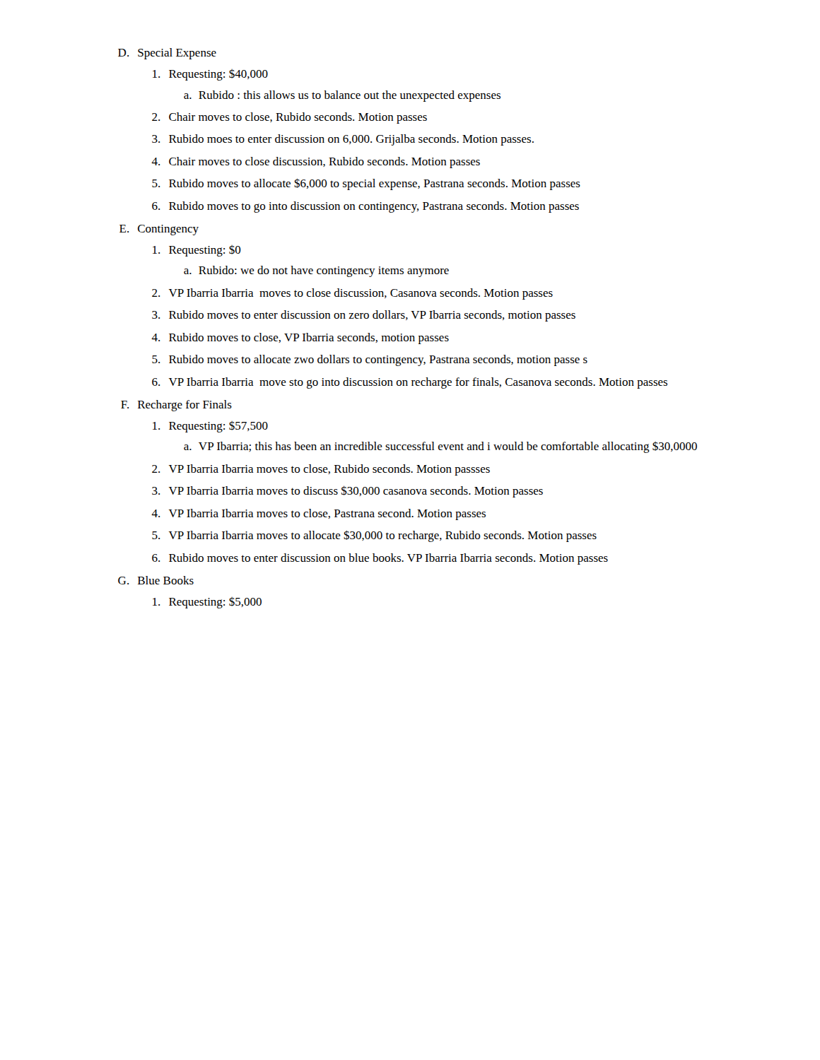Special Expense
Requesting: $40,000
Rubido : this allows us to balance out the unexpected expenses
Chair moves to close, Rubido seconds. Motion passes
Rubido moes to enter discussion on 6,000. Grijalba seconds. Motion passes.
Chair moves to close discussion, Rubido seconds. Motion passes
Rubido moves to allocate $6,000 to special expense, Pastrana seconds. Motion passes
Rubido moves to go into discussion on contingency, Pastrana seconds. Motion passes
Contingency
Requesting: $0
Rubido: we do not have contingency items anymore
VP Ibarria Ibarria moves to close discussion, Casanova seconds. Motion passes
Rubido moves to enter discussion on zero dollars, VP Ibarria seconds, motion passes
Rubido moves to close, VP Ibarria seconds, motion passes
Rubido moves to allocate zwo dollars to contingency, Pastrana seconds, motion passe s
VP Ibarria Ibarria move sto go into discussion on recharge for finals, Casanova seconds. Motion passes
Recharge for Finals
Requesting: $57,500
VP Ibarria; this has been an incredible successful event and i would be comfortable allocating $30,0000
VP Ibarria Ibarria moves to close, Rubido seconds. Motion passses
VP Ibarria Ibarria moves to discuss $30,000 casanova seconds. Motion passes
VP Ibarria Ibarria moves to close, Pastrana second. Motion passes
VP Ibarria Ibarria moves to allocate $30,000 to recharge, Rubido seconds. Motion passes
Rubido moves to enter discussion on blue books. VP Ibarria Ibarria seconds. Motion passes
Blue Books
Requesting: $5,000